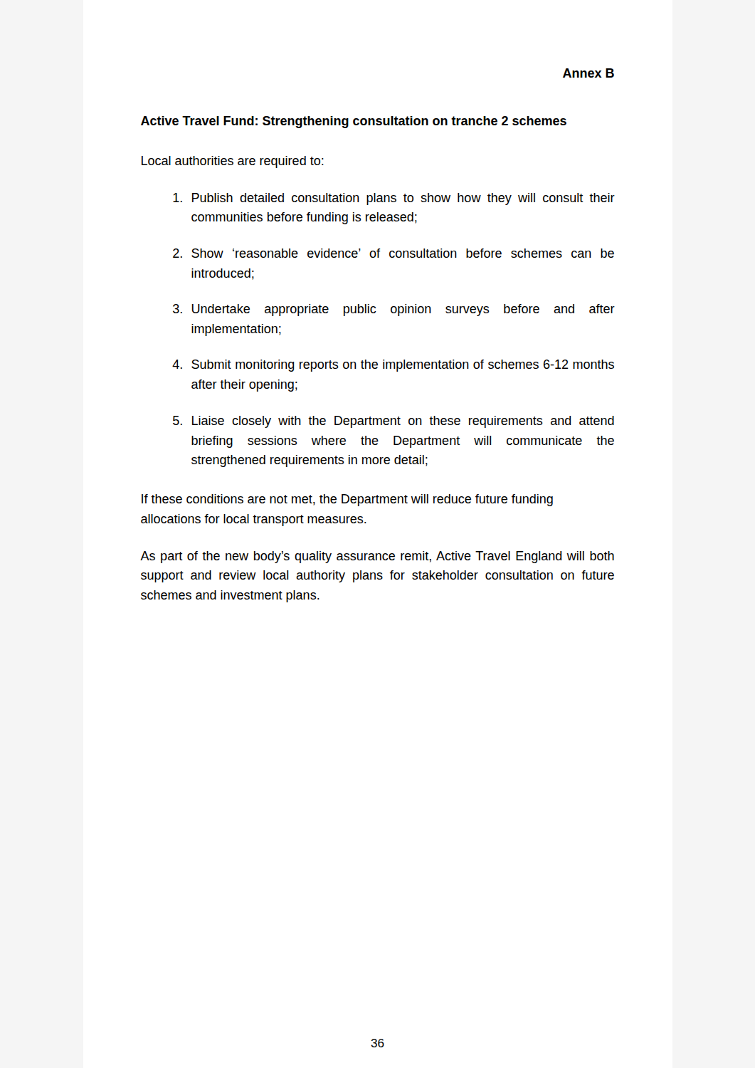Annex B
Active Travel Fund: Strengthening consultation on tranche 2 schemes
Local authorities are required to:
Publish detailed consultation plans to show how they will consult their communities before funding is released;
Show ‘reasonable evidence’ of consultation before schemes can be introduced;
Undertake appropriate public opinion surveys before and after implementation;
Submit monitoring reports on the implementation of schemes 6-12 months after their opening;
Liaise closely with the Department on these requirements and attend briefing sessions where the Department will communicate the strengthened requirements in more detail;
If these conditions are not met, the Department will reduce future funding allocations for local transport measures.
As part of the new body’s quality assurance remit, Active Travel England will both support and review local authority plans for stakeholder consultation on future schemes and investment plans.
36